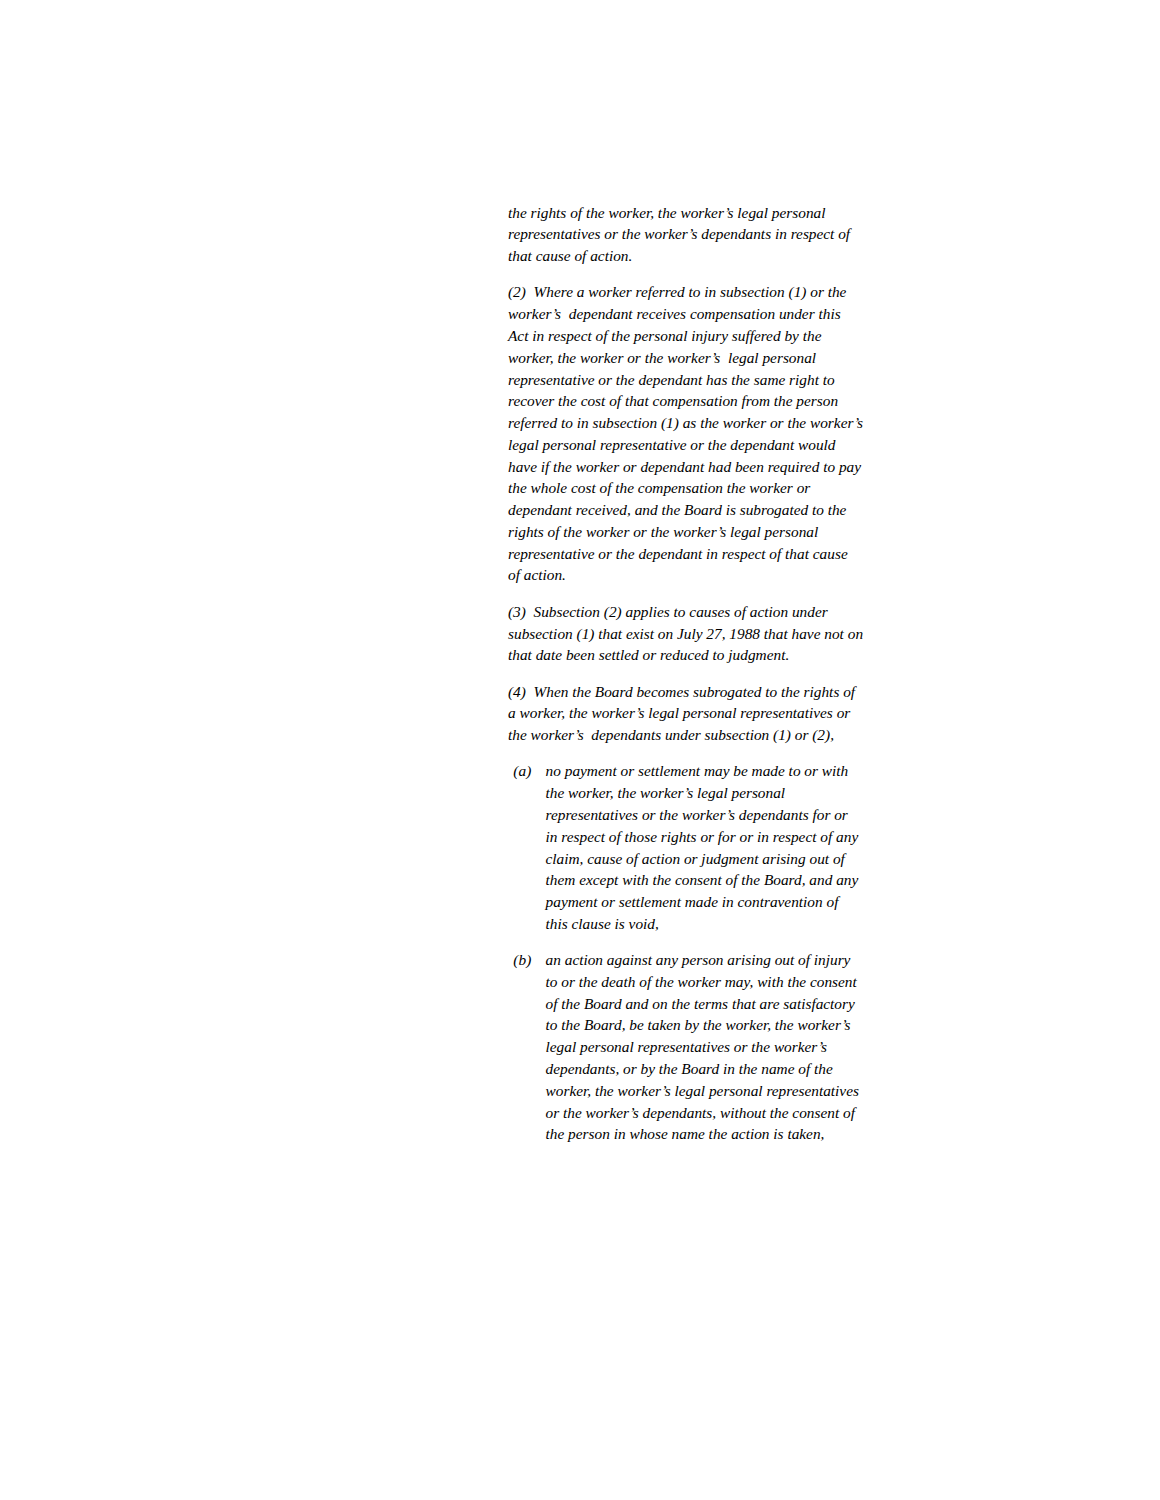the rights of the worker, the worker’s legal personal representatives or the worker’s dependants in respect of that cause of action.
(2) Where a worker referred to in subsection (1) or the worker’s dependant receives compensation under this Act in respect of the personal injury suffered by the worker, the worker or the worker’s legal personal representative or the dependant has the same right to recover the cost of that compensation from the person referred to in subsection (1) as the worker or the worker’s legal personal representative or the dependant would have if the worker or dependant had been required to pay the whole cost of the compensation the worker or dependant received, and the Board is subrogated to the rights of the worker or the worker’s legal personal representative or the dependant in respect of that cause of action.
(3) Subsection (2) applies to causes of action under subsection (1) that exist on July 27, 1988 that have not on that date been settled or reduced to judgment.
(4) When the Board becomes subrogated to the rights of a worker, the worker’s legal personal representatives or the worker’s dependants under subsection (1) or (2),
(a) no payment or settlement may be made to or with the worker, the worker’s legal personal representatives or the worker’s dependants for or in respect of those rights or for or in respect of any claim, cause of action or judgment arising out of them except with the consent of the Board, and any payment or settlement made in contravention of this clause is void,
(b) an action against any person arising out of injury to or the death of the worker may, with the consent of the Board and on the terms that are satisfactory to the Board, be taken by the worker, the worker’s legal personal representatives or the worker’s dependants, or by the Board in the name of the worker, the worker’s legal personal representatives or the worker’s dependants, without the consent of the person in whose name the action is taken,